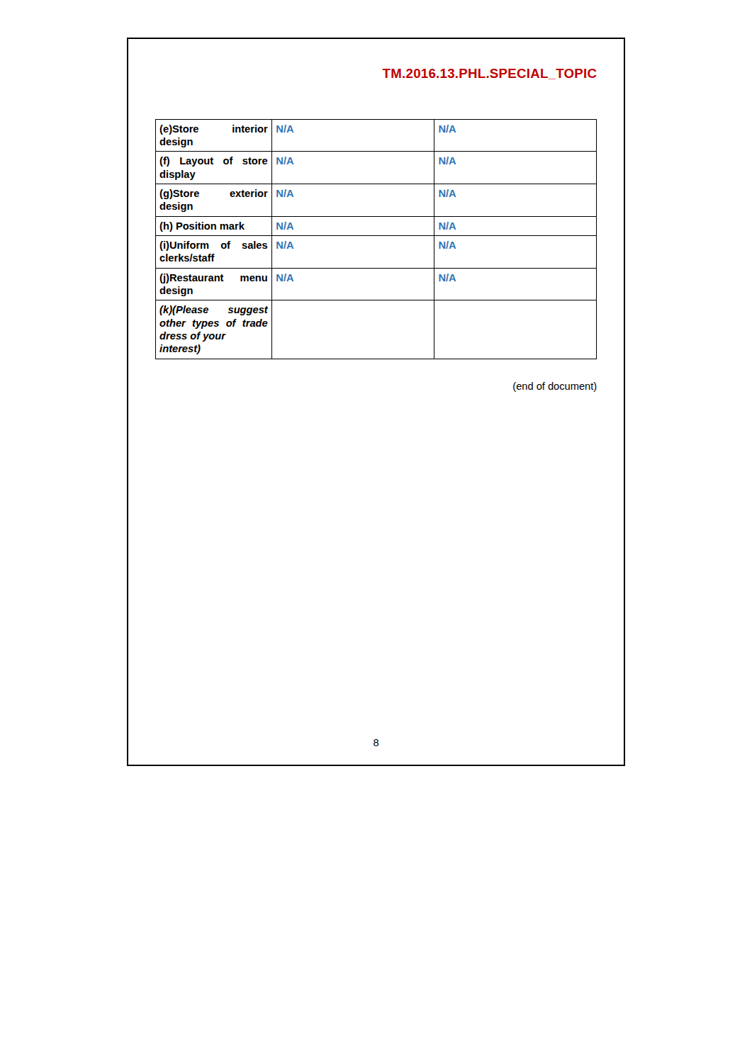TM.2016.13.PHL.SPECIAL_TOPIC
| (e)Store interior design | N/A | N/A |
| (f) Layout of store display | N/A | N/A |
| (g)Store exterior design | N/A | N/A |
| (h) Position mark | N/A | N/A |
| (i)Uniform of sales clerks/staff | N/A | N/A |
| (j)Restaurant menu design | N/A | N/A |
| (k)(Please suggest other types of trade dress of your interest) | | |
(end of document)
8